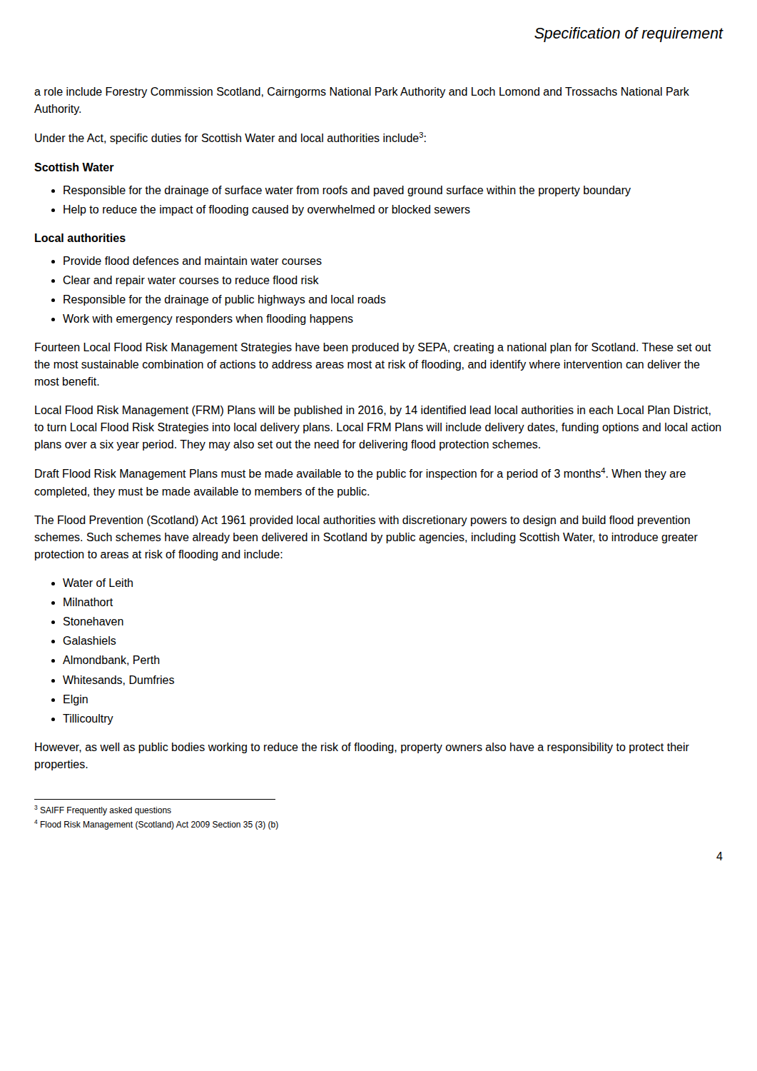Specification of requirement
a role include Forestry Commission Scotland, Cairngorms National Park Authority and Loch Lomond and Trossachs National Park Authority.
Under the Act, specific duties for Scottish Water and local authorities include3:
Scottish Water
Responsible for the drainage of surface water from roofs and paved ground surface within the property boundary
Help to reduce the impact of flooding caused by overwhelmed or blocked sewers
Local authorities
Provide flood defences and maintain water courses
Clear and repair water courses to reduce flood risk
Responsible for the drainage of public highways and local roads
Work with emergency responders when flooding happens
Fourteen Local Flood Risk Management Strategies have been produced by SEPA, creating a national plan for Scotland. These set out the most sustainable combination of actions to address areas most at risk of flooding, and identify where intervention can deliver the most benefit.
Local Flood Risk Management (FRM) Plans will be published in 2016, by 14 identified lead local authorities in each Local Plan District, to turn Local Flood Risk Strategies into local delivery plans. Local FRM Plans will include delivery dates, funding options and local action plans over a six year period. They may also set out the need for delivering flood protection schemes.
Draft Flood Risk Management Plans must be made available to the public for inspection for a period of 3 months4. When they are completed, they must be made available to members of the public.
The Flood Prevention (Scotland) Act 1961 provided local authorities with discretionary powers to design and build flood prevention schemes. Such schemes have already been delivered in Scotland by public agencies, including Scottish Water, to introduce greater protection to areas at risk of flooding and include:
Water of Leith
Milnathort
Stonehaven
Galashiels
Almondbank, Perth
Whitesands, Dumfries
Elgin
Tillicoultry
However, as well as public bodies working to reduce the risk of flooding, property owners also have a responsibility to protect their properties.
3 SAIFF Frequently asked questions
4 Flood Risk Management (Scotland) Act 2009 Section 35 (3) (b)
4